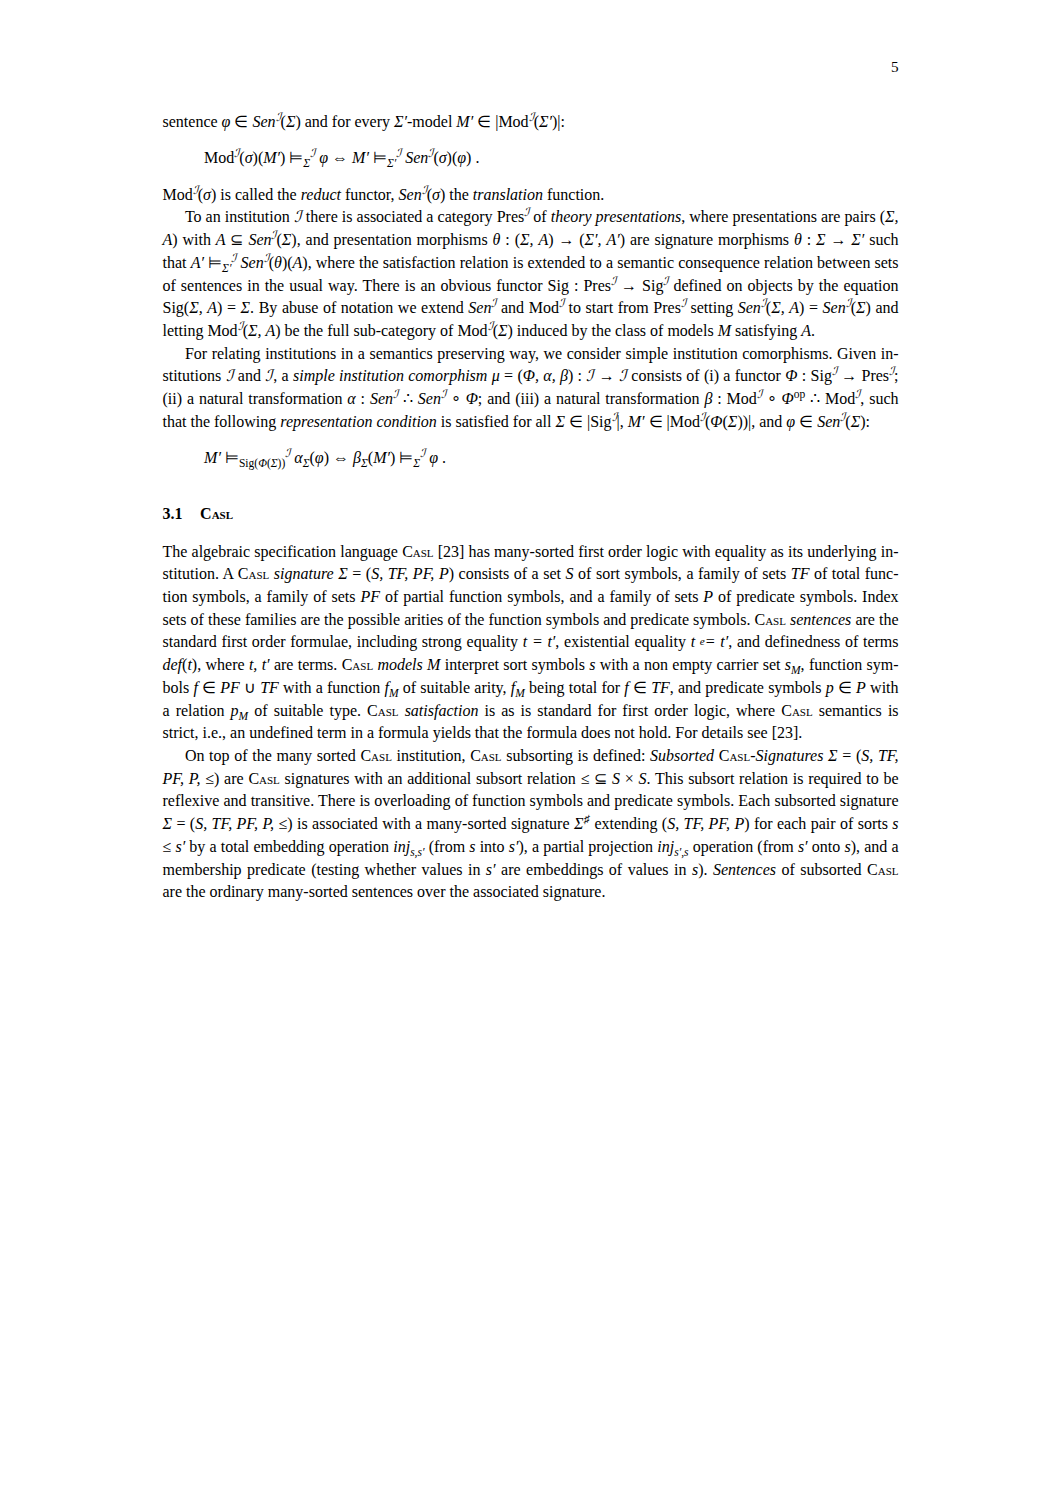5
sentence φ ∈ Senℐ(Σ) and for every Σ′-model M′ ∈ |Modℐ(Σ′)|:
Modℐ(σ)(M′) ⊨Σℐ φ ⇔ M′ ⊨Σ′ℐ Senℐ(σ)(φ) .
Modℐ(σ) is called the reduct functor, Senℐ(σ) the translation function.
To an institution ℐ there is associated a category Presℐ of theory presentations, where presentations are pairs (Σ, A) with A ⊆ Senℐ(Σ), and presentation morphisms θ : (Σ, A) → (Σ′, A′) are signature morphisms θ : Σ → Σ′ such that A′ ⊨Σ′ℐ Senℐ(θ)(A), where the satisfaction relation is extended to a semantic consequence relation between sets of sentences in the usual way. There is an obvious functor Sig : Presℐ → Sigℐ defined on objects by the equation Sig(Σ, A) = Σ. By abuse of notation we extend Senℐ and Modℐ to start from Presℐ setting Senℐ(Σ, A) = Senℐ(Σ) and letting Modℐ(Σ, A) be the full sub-category of Modℐ(Σ) induced by the class of models M satisfying A.
For relating institutions in a semantics preserving way, we consider simple institution comorphisms. Given institutions ℐ and ℐ, a simple institution comorphism μ = (Φ, α, β) : ℐ → ℐ consists of (i) a functor Φ : Sigℐ → Presℐ; (ii) a natural transformation α : Senℐ ∴ Senℐ ∘ Φ; and (iii) a natural transformation β : Modℐ ∘ Φop ∴ Modℐ, such that the following representation condition is satisfied for all Σ ∈ |Sigℐ|, M′ ∈ |Modℐ(Φ(Σ))|, and φ ∈ Senℐ(Σ):
M′ ⊨Sig(Φ(Σ))ℐ αΣ(φ) ⇔ βΣ(M′) ⊨Σℐ φ .
3.1 Casl
The algebraic specification language Casl [23] has many-sorted first order logic with equality as its underlying institution. A Casl signature Σ = (S, TF, PF, P) consists of a set S of sort symbols, a family of sets TF of total function symbols, a family of sets PF of partial function symbols, and a family of sets P of predicate symbols. Index sets of these families are the possible arities of the function symbols and predicate symbols. Casl sentences are the standard first order formulae, including strong equality t = t′, existential equality t e= t′, and definedness of terms def(t), where t, t′ are terms. Casl models M interpret sort symbols s with a non empty carrier set sM, function symbols f ∈ PF ∪ TF with a function fM of suitable arity, fM being total for f ∈ TF, and predicate symbols p ∈ P with a relation pM of suitable type. Casl satisfaction is as is standard for first order logic, where Casl semantics is strict, i.e., an undefined term in a formula yields that the formula does not hold. For details see [23].
On top of the many sorted Casl institution, Casl subsorting is defined: Subsorted Casl-Signatures Σ = (S, TF, PF, P, ≤) are Casl signatures with an additional subsort relation ≤ ⊆ S × S. This subsort relation is required to be reflexive and transitive. There is overloading of function symbols and predicate symbols. Each subsorted signature Σ = (S, TF, PF, P, ≤) is associated with a many-sorted signature Σ♯ extending (S, TF, PF, P) for each pair of sorts s ≤ s′ by a total embedding operation injs,s′ (from s into s′), a partial projection injs′,s operation (from s′ onto s), and a membership predicate (testing whether values in s′ are embeddings of values in s). Sentences of subsorted Casl are the ordinary many-sorted sentences over the associated signature.